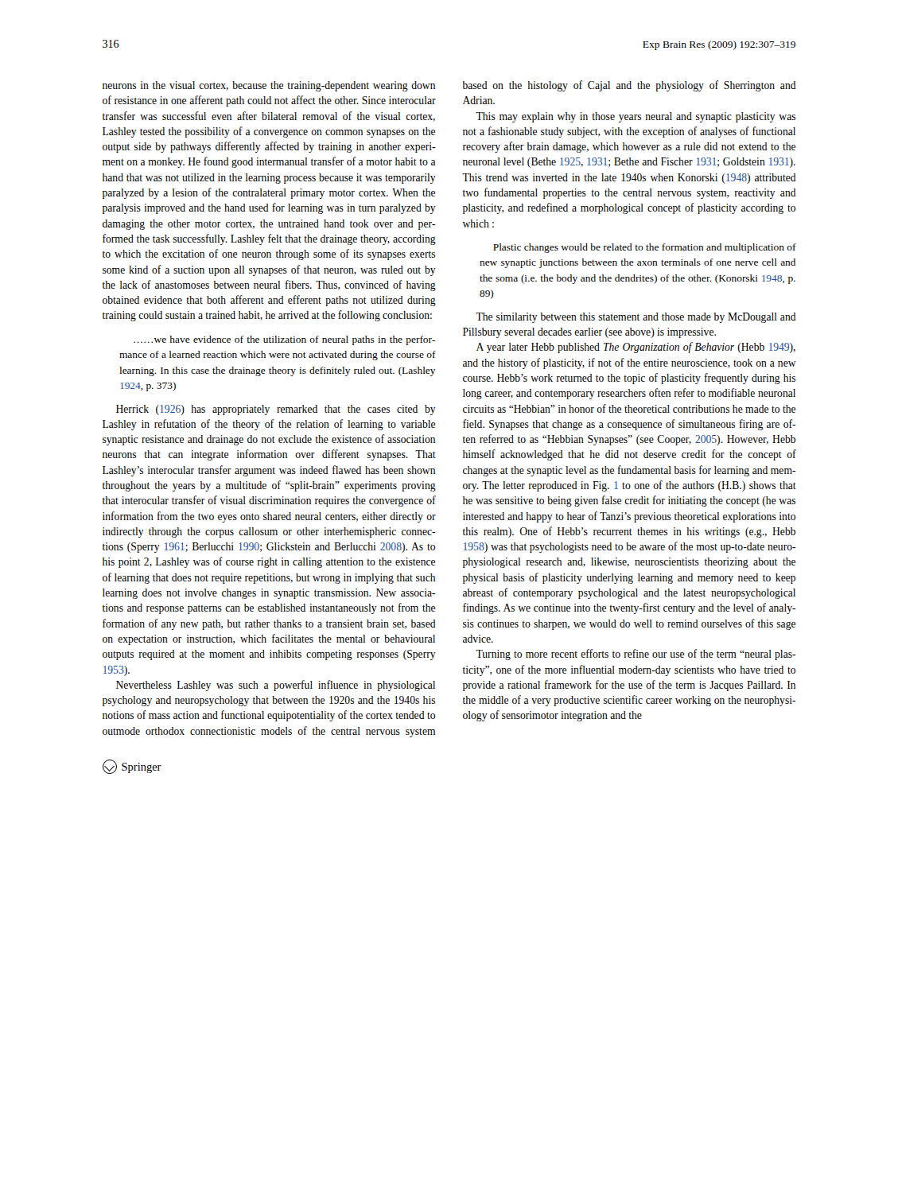316 Exp Brain Res (2009) 192:307–319
neurons in the visual cortex, because the training-dependent wearing down of resistance in one afferent path could not affect the other. Since interocular transfer was successful even after bilateral removal of the visual cortex, Lashley tested the possibility of a convergence on common synapses on the output side by pathways differently affected by training in another experiment on a monkey. He found good intermanual transfer of a motor habit to a hand that was not utilized in the learning process because it was temporarily paralyzed by a lesion of the contralateral primary motor cortex. When the paralysis improved and the hand used for learning was in turn paralyzed by damaging the other motor cortex, the untrained hand took over and performed the task successfully. Lashley felt that the drainage theory, according to which the excitation of one neuron through some of its synapses exerts some kind of a suction upon all synapses of that neuron, was ruled out by the lack of anastomoses between neural fibers. Thus, convinced of having obtained evidence that both afferent and efferent paths not utilized during training could sustain a trained habit, he arrived at the following conclusion:
……we have evidence of the utilization of neural paths in the performance of a learned reaction which were not activated during the course of learning. In this case the drainage theory is definitely ruled out. (Lashley 1924, p. 373)
Herrick (1926) has appropriately remarked that the cases cited by Lashley in refutation of the theory of the relation of learning to variable synaptic resistance and drainage do not exclude the existence of association neurons that can integrate information over different synapses. That Lashley’s interocular transfer argument was indeed flawed has been shown throughout the years by a multitude of “split-brain” experiments proving that interocular transfer of visual discrimination requires the convergence of information from the two eyes onto shared neural centers, either directly or indirectly through the corpus callosum or other interhemispheric connections (Sperry 1961; Berlucchi 1990; Glickstein and Berlucchi 2008). As to his point 2, Lashley was of course right in calling attention to the existence of learning that does not require repetitions, but wrong in implying that such learning does not involve changes in synaptic transmission. New associations and response patterns can be established instantaneously not from the formation of any new path, but rather thanks to a transient brain set, based on expectation or instruction, which facilitates the mental or behavioural outputs required at the moment and inhibits competing responses (Sperry 1953).
Nevertheless Lashley was such a powerful influence in physiological psychology and neuropsychology that between the 1920s and the 1940s his notions of mass action and functional equipotentiality of the cortex tended to outmode orthodox connectionistic models of the central nervous system based on the histology of Cajal and the physiology of Sherrington and Adrian.
This may explain why in those years neural and synaptic plasticity was not a fashionable study subject, with the exception of analyses of functional recovery after brain damage, which however as a rule did not extend to the neuronal level (Bethe 1925, 1931; Bethe and Fischer 1931; Goldstein 1931). This trend was inverted in the late 1940s when Konorski (1948) attributed two fundamental properties to the central nervous system, reactivity and plasticity, and redefined a morphological concept of plasticity according to which :
Plastic changes would be related to the formation and multiplication of new synaptic junctions between the axon terminals of one nerve cell and the soma (i.e. the body and the dendrites) of the other. (Konorski 1948, p. 89)
The similarity between this statement and those made by McDougall and Pillsbury several decades earlier (see above) is impressive.
A year later Hebb published The Organization of Behavior (Hebb 1949), and the history of plasticity, if not of the entire neuroscience, took on a new course. Hebb’s work returned to the topic of plasticity frequently during his long career, and contemporary researchers often refer to modifiable neuronal circuits as “Hebbian” in honor of the theoretical contributions he made to the field. Synapses that change as a consequence of simultaneous firing are often referred to as “Hebbian Synapses” (see Cooper, 2005). However, Hebb himself acknowledged that he did not deserve credit for the concept of changes at the synaptic level as the fundamental basis for learning and memory. The letter reproduced in Fig. 1 to one of the authors (H.B.) shows that he was sensitive to being given false credit for initiating the concept (he was interested and happy to hear of Tanzi’s previous theoretical explorations into this realm). One of Hebb’s recurrent themes in his writings (e.g., Hebb 1958) was that psychologists need to be aware of the most up-to-date neurophysiological research and, likewise, neuroscientists theorizing about the physical basis of plasticity underlying learning and memory need to keep abreast of contemporary psychological and the latest neuropsychological findings. As we continue into the twenty-first century and the level of analysis continues to sharpen, we would do well to remind ourselves of this sage advice.
Turning to more recent efforts to refine our use of the term “neural plasticity”, one of the more influential modern-day scientists who have tried to provide a rational framework for the use of the term is Jacques Paillard. In the middle of a very productive scientific career working on the neurophysiology of sensorimotor integration and the
Springer